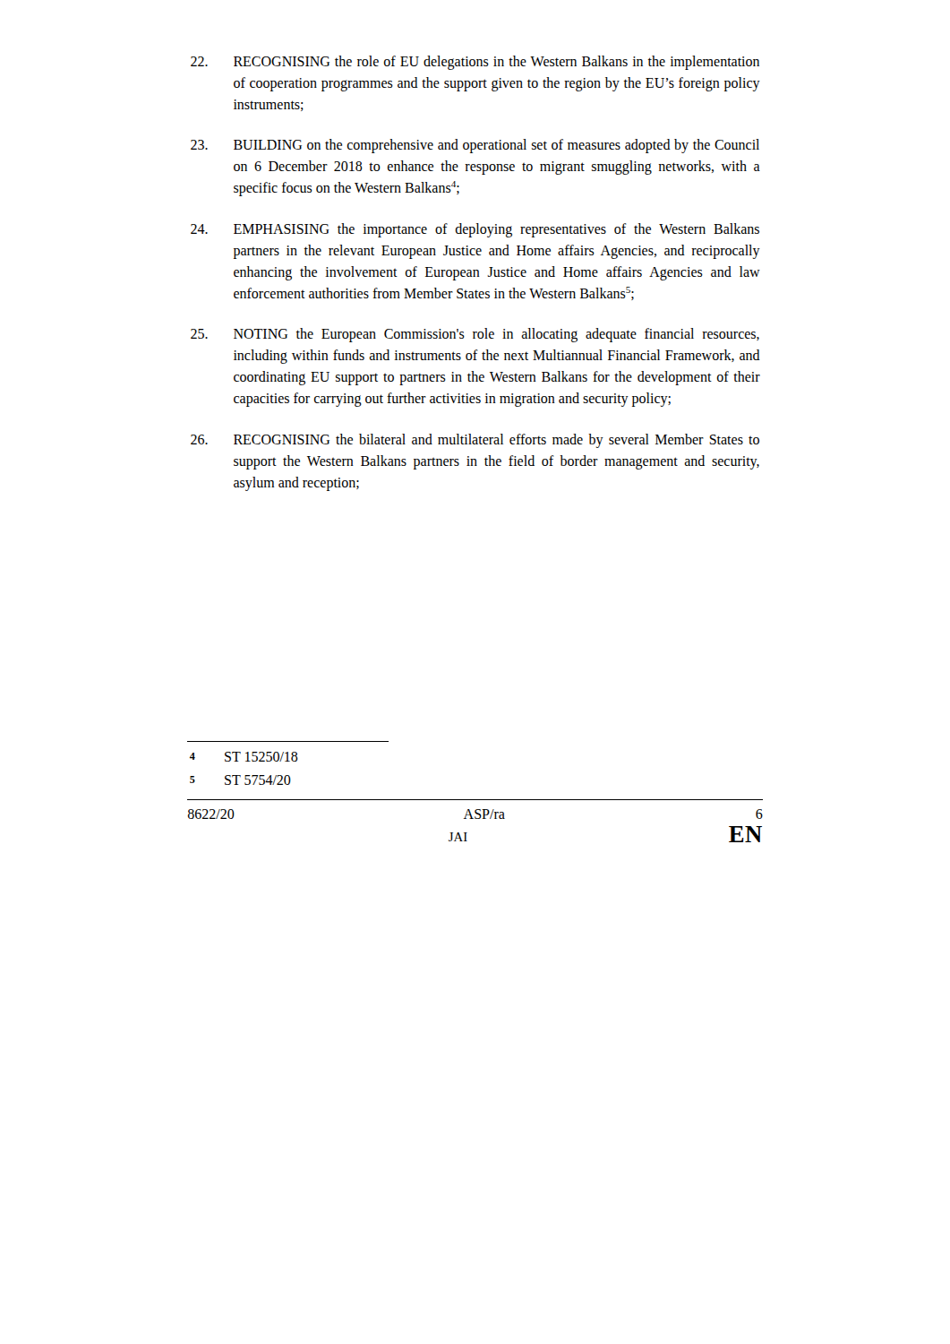22. RECOGNISING the role of EU delegations in the Western Balkans in the implementation of cooperation programmes and the support given to the region by the EU’s foreign policy instruments;
23. BUILDING on the comprehensive and operational set of measures adopted by the Council on 6 December 2018 to enhance the response to migrant smuggling networks, with a specific focus on the Western Balkans4;
24. EMPHASISING the importance of deploying representatives of the Western Balkans partners in the relevant European Justice and Home affairs Agencies, and reciprocally enhancing the involvement of European Justice and Home affairs Agencies and law enforcement authorities from Member States in the Western Balkans5;
25. NOTING the European Commission's role in allocating adequate financial resources, including within funds and instruments of the next Multiannual Financial Framework, and coordinating EU support to partners in the Western Balkans for the development of their capacities for carrying out further activities in migration and security policy;
26. RECOGNISING the bilateral and multilateral efforts made by several Member States to support the Western Balkans partners in the field of border management and security, asylum and reception;
| 4 | ST 15250/18 |
| 5 | ST 5754/20 |
8622/20
ASP/ra
6
JAI
EN